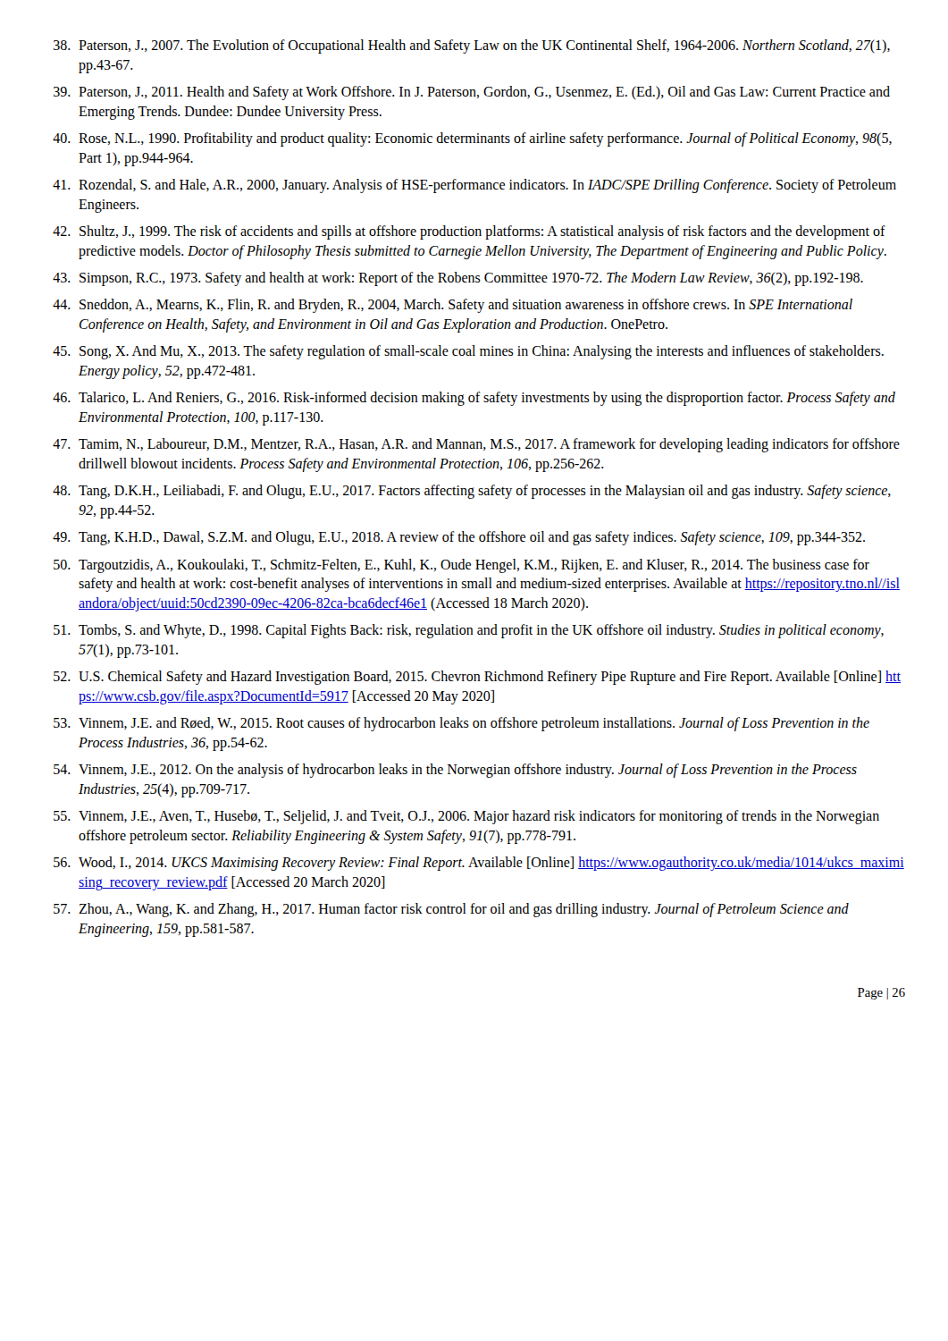Paterson, J., 2007. The Evolution of Occupational Health and Safety Law on the UK Continental Shelf, 1964-2006. Northern Scotland, 27(1), pp.43-67.
Paterson, J., 2011. Health and Safety at Work Offshore. In J. Paterson, Gordon, G., Usenmez, E. (Ed.), Oil and Gas Law: Current Practice and Emerging Trends. Dundee: Dundee University Press.
Rose, N.L., 1990. Profitability and product quality: Economic determinants of airline safety performance. Journal of Political Economy, 98(5, Part 1), pp.944-964.
Rozendal, S. and Hale, A.R., 2000, January. Analysis of HSE-performance indicators. In IADC/SPE Drilling Conference. Society of Petroleum Engineers.
Shultz, J., 1999. The risk of accidents and spills at offshore production platforms: A statistical analysis of risk factors and the development of predictive models. Doctor of Philosophy Thesis submitted to Carnegie Mellon University, The Department of Engineering and Public Policy.
Simpson, R.C., 1973. Safety and health at work: Report of the Robens Committee 1970-72. The Modern Law Review, 36(2), pp.192-198.
Sneddon, A., Mearns, K., Flin, R. and Bryden, R., 2004, March. Safety and situation awareness in offshore crews. In SPE International Conference on Health, Safety, and Environment in Oil and Gas Exploration and Production. OnePetro.
Song, X. And Mu, X., 2013. The safety regulation of small-scale coal mines in China: Analysing the interests and influences of stakeholders. Energy policy, 52, pp.472-481.
Talarico, L. And Reniers, G., 2016. Risk-informed decision making of safety investments by using the disproportion factor. Process Safety and Environmental Protection, 100, p.117-130.
Tamim, N., Laboureur, D.M., Mentzer, R.A., Hasan, A.R. and Mannan, M.S., 2017. A framework for developing leading indicators for offshore drillwell blowout incidents. Process Safety and Environmental Protection, 106, pp.256-262.
Tang, D.K.H., Leiliabadi, F. and Olugu, E.U., 2017. Factors affecting safety of processes in the Malaysian oil and gas industry. Safety science, 92, pp.44-52.
Tang, K.H.D., Dawal, S.Z.M. and Olugu, E.U., 2018. A review of the offshore oil and gas safety indices. Safety science, 109, pp.344-352.
Targoutzidis, A., Koukoulaki, T., Schmitz-Felten, E., Kuhl, K., Oude Hengel, K.M., Rijken, E. and Kluser, R., 2014. The business case for safety and health at work: cost-benefit analyses of interventions in small and medium-sized enterprises. Available at https://repository.tno.nl//islandora/object/uuid:50cd2390-09ec-4206-82ca-bca6decf46e1 (Accessed 18 March 2020).
Tombs, S. and Whyte, D., 1998. Capital Fights Back: risk, regulation and profit in the UK offshore oil industry. Studies in political economy, 57(1), pp.73-101.
U.S. Chemical Safety and Hazard Investigation Board, 2015. Chevron Richmond Refinery Pipe Rupture and Fire Report. Available [Online] https://www.csb.gov/file.aspx?DocumentId=5917 [Accessed 20 May 2020]
Vinnem, J.E. and Røed, W., 2015. Root causes of hydrocarbon leaks on offshore petroleum installations. Journal of Loss Prevention in the Process Industries, 36, pp.54-62.
Vinnem, J.E., 2012. On the analysis of hydrocarbon leaks in the Norwegian offshore industry. Journal of Loss Prevention in the Process Industries, 25(4), pp.709-717.
Vinnem, J.E., Aven, T., Husebø, T., Seljelid, J. and Tveit, O.J., 2006. Major hazard risk indicators for monitoring of trends in the Norwegian offshore petroleum sector. Reliability Engineering & System Safety, 91(7), pp.778-791.
Wood, I., 2014. UKCS Maximising Recovery Review: Final Report. Available [Online] https://www.ogauthority.co.uk/media/1014/ukcs_maximising_recovery_review.pdf [Accessed 20 March 2020]
Zhou, A., Wang, K. and Zhang, H., 2017. Human factor risk control for oil and gas drilling industry. Journal of Petroleum Science and Engineering, 159, pp.581-587.
Page | 26